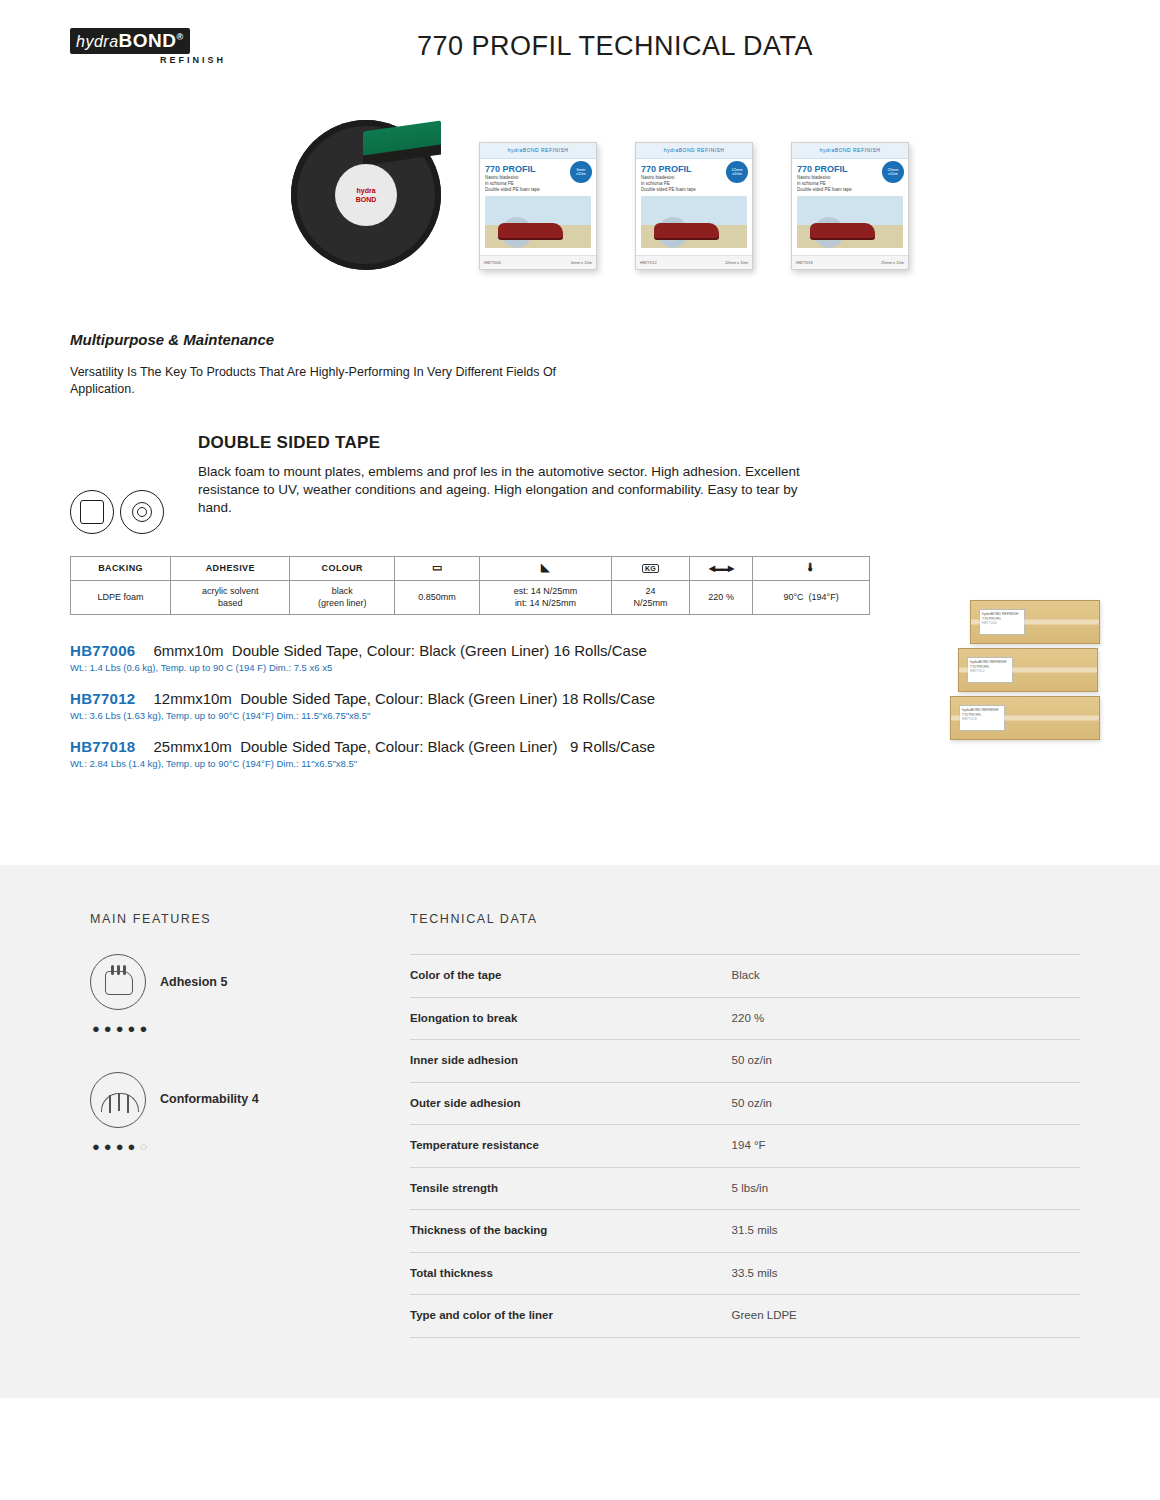hydra BOND® REFINISH
770 PROFIL TECHNICAL DATA
hydra
BOND
hydraBOND REFINISH
770 PROFIL
Nastro biadesivo
in schiuma PE
Double sided PE foam tape
Alta adesione
Resistenza UV
Facile da strappare
High adhesion
6mm
x10m
HB770066mm x 10m
hydraBOND REFINISH
770 PROFIL
Nastro biadesivo
in schiuma PE
Double sided PE foam tape
Alta adesione
Resistenza UV
Facile da strappare
High adhesion
12mm
x10m
HB7701212mm x 10m
hydraBOND REFINISH
770 PROFIL
Nastro biadesivo
in schiuma PE
Double sided PE foam tape
Alta adesione
Resistenza UV
Facile da strappare
High adhesion
25mm
x10m
HB7701825mm x 10m
hydraBOND REFINISH
770 PROFIL
HB77006
hydraBOND REFINISH
770 PROFIL
HB77012
hydraBOND REFINISH
770 PROFIL
HB77018
Multipurpose & Maintenance
Versatility Is The Key To Products That Are Highly-Performing In Very Different Fields Of Application.
DOUBLE SIDED TAPE
Black foam to mount plates, emblems and prof les in the automotive sector. High adhesion. Excellent resistance to UV, weather conditions and ageing. High elongation and conformability. Easy to tear by hand.
| BACKING | ADHESIVE | COLOUR | | | | | |
| --- | --- | --- | --- | --- | --- | --- | --- |
| LDPE foam | acrylic solvent based | black (green liner) | 0.850mm | est: 14 N/25mm int: 14 N/25mm | 24 N/25mm | 220 % | 90°C (194°F) |
HB770066mmx10m Double Sided Tape, Colour: Black (Green Liner) 16 Rolls/Case
Wt.: 1.4 Lbs (0.6 kg), Temp. up to 90 C (194 F) Dim.: 7.5 x6 x5
HB7701212mmx10m Double Sided Tape, Colour: Black (Green Liner) 18 Rolls/Case
Wt.: 3.6 Lbs (1.63 kg), Temp. up to 90°C (194°F) Dim.: 11.5"x6.75"x8.5"
HB7701825mmx10m Double Sided Tape, Colour: Black (Green Liner) 9 Rolls/Case
Wt.: 2.84 Lbs (1.4 kg), Temp. up to 90°C (194°F) Dim.: 11"x6.5"x8.5"
MAIN FEATURES
Adhesion 5
●●●●●
Conformability 4
●●●●○
TECHNICAL DATA
| Color of the tape | Black |
| Elongation to break | 220 % |
| Inner side adhesion | 50 oz/in |
| Outer side adhesion | 50 oz/in |
| Temperature resistance | 194 °F |
| Tensile strength | 5 lbs/in |
| Thickness of the backing | 31.5 mils |
| Total thickness | 33.5 mils |
| Type and color of the liner | Green LDPE |